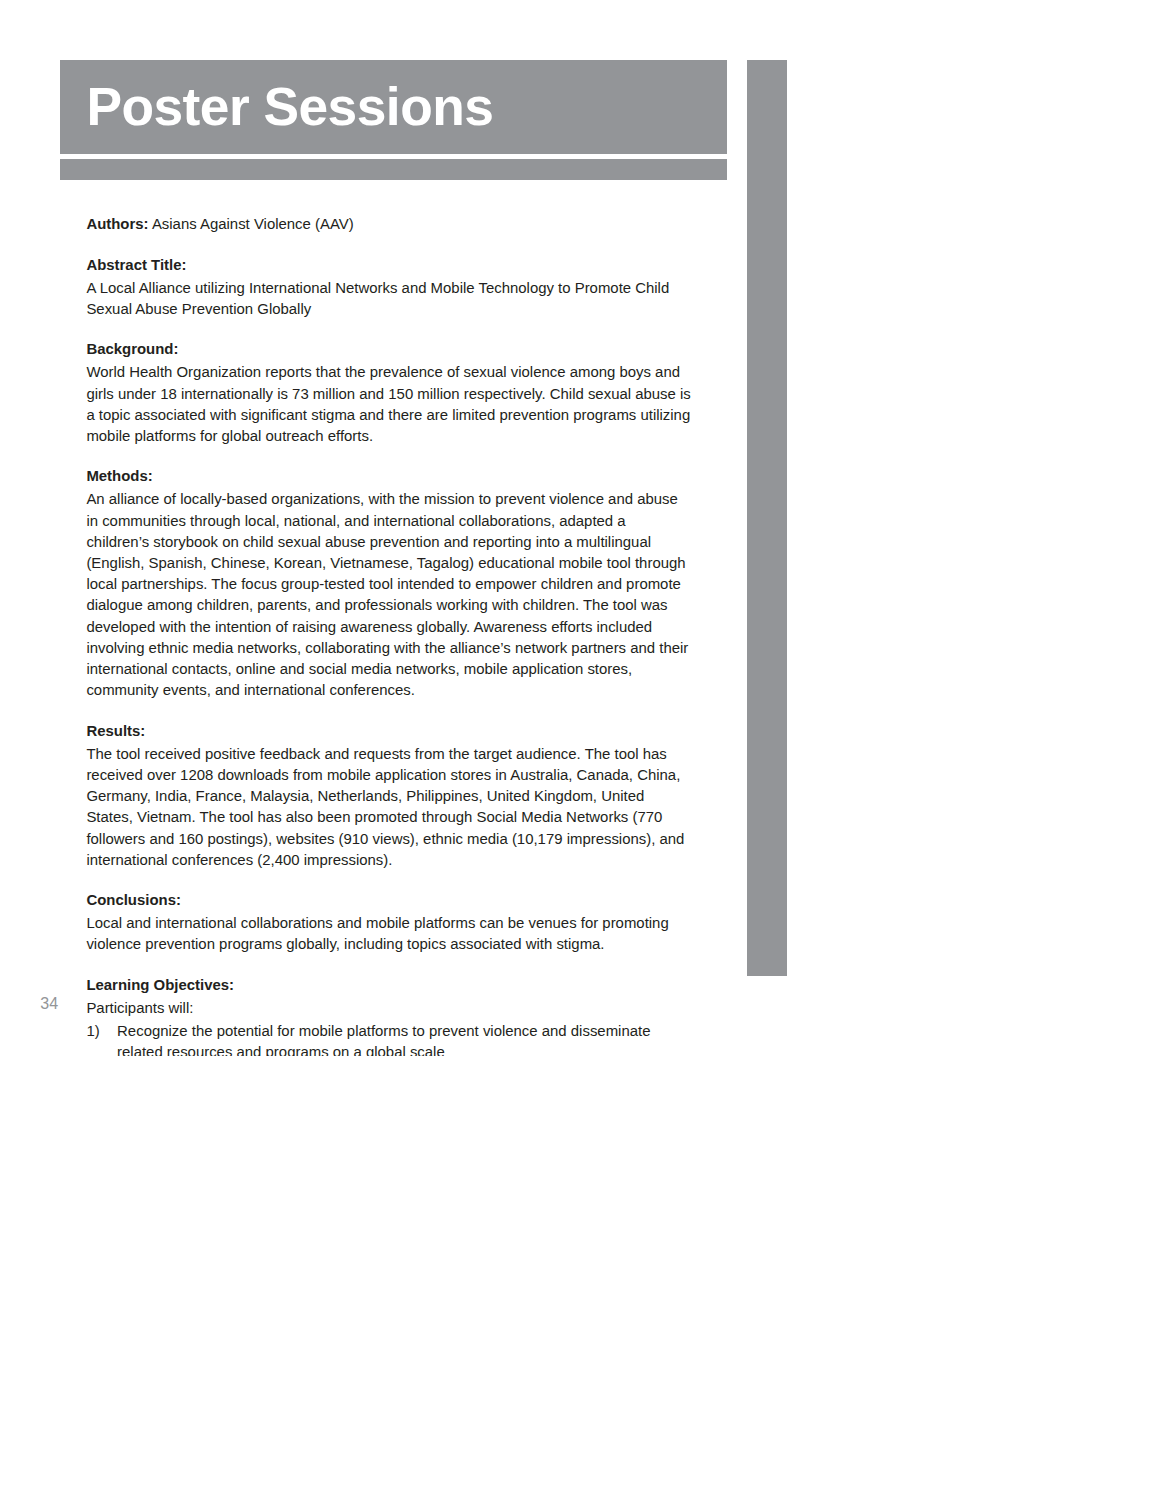Poster Sessions
Authors: Asians Against Violence (AAV)
Abstract Title:
A Local Alliance utilizing International Networks and Mobile Technology to Promote Child Sexual Abuse Prevention Globally
Background:
World Health Organization reports that the prevalence of sexual violence among boys and girls under 18 internationally is 73 million and 150 million respectively. Child sexual abuse is a topic associated with significant stigma and there are limited prevention programs utilizing mobile platforms for global outreach efforts.
Methods:
An alliance of locally-based organizations, with the mission to prevent violence and abuse in communities through local, national, and international collaborations, adapted a children’s storybook on child sexual abuse prevention and reporting into a multilingual (English, Spanish, Chinese, Korean, Vietnamese, Tagalog) educational mobile tool through local partnerships. The focus group-tested tool intended to empower children and promote dialogue among children, parents, and professionals working with children. The tool was developed with the intention of raising awareness globally. Awareness efforts included involving ethnic media networks, collaborating with the alliance’s network partners and their international contacts, online and social media networks, mobile application stores, community events, and international conferences.
Results:
The tool received positive feedback and requests from the target audience. The tool has received over 1208 downloads from mobile application stores in Australia, Canada, China, Germany, India, France, Malaysia, Netherlands, Philippines, United Kingdom, United States, Vietnam. The tool has also been promoted through Social Media Networks (770 followers and 160 postings), websites (910 views), ethnic media (10,179 impressions), and international conferences (2,400 impressions).
Conclusions:
Local and international collaborations and mobile platforms can be venues for promoting violence prevention programs globally, including topics associated with stigma.
Learning Objectives:
Participants will:
Recognize the potential for mobile platforms to prevent violence and disseminate related resources and programs on a global scale
Be able to describe how local efforts of violence prevention, including topics associated with stigma, can transcend globally through local, national and international collaborations, mobile platforms, social networks, and social media.
Will identify educational strategies in delivering messages on childhood sexual abuse prevention to children, parents, educators, providers and policy makers.
34